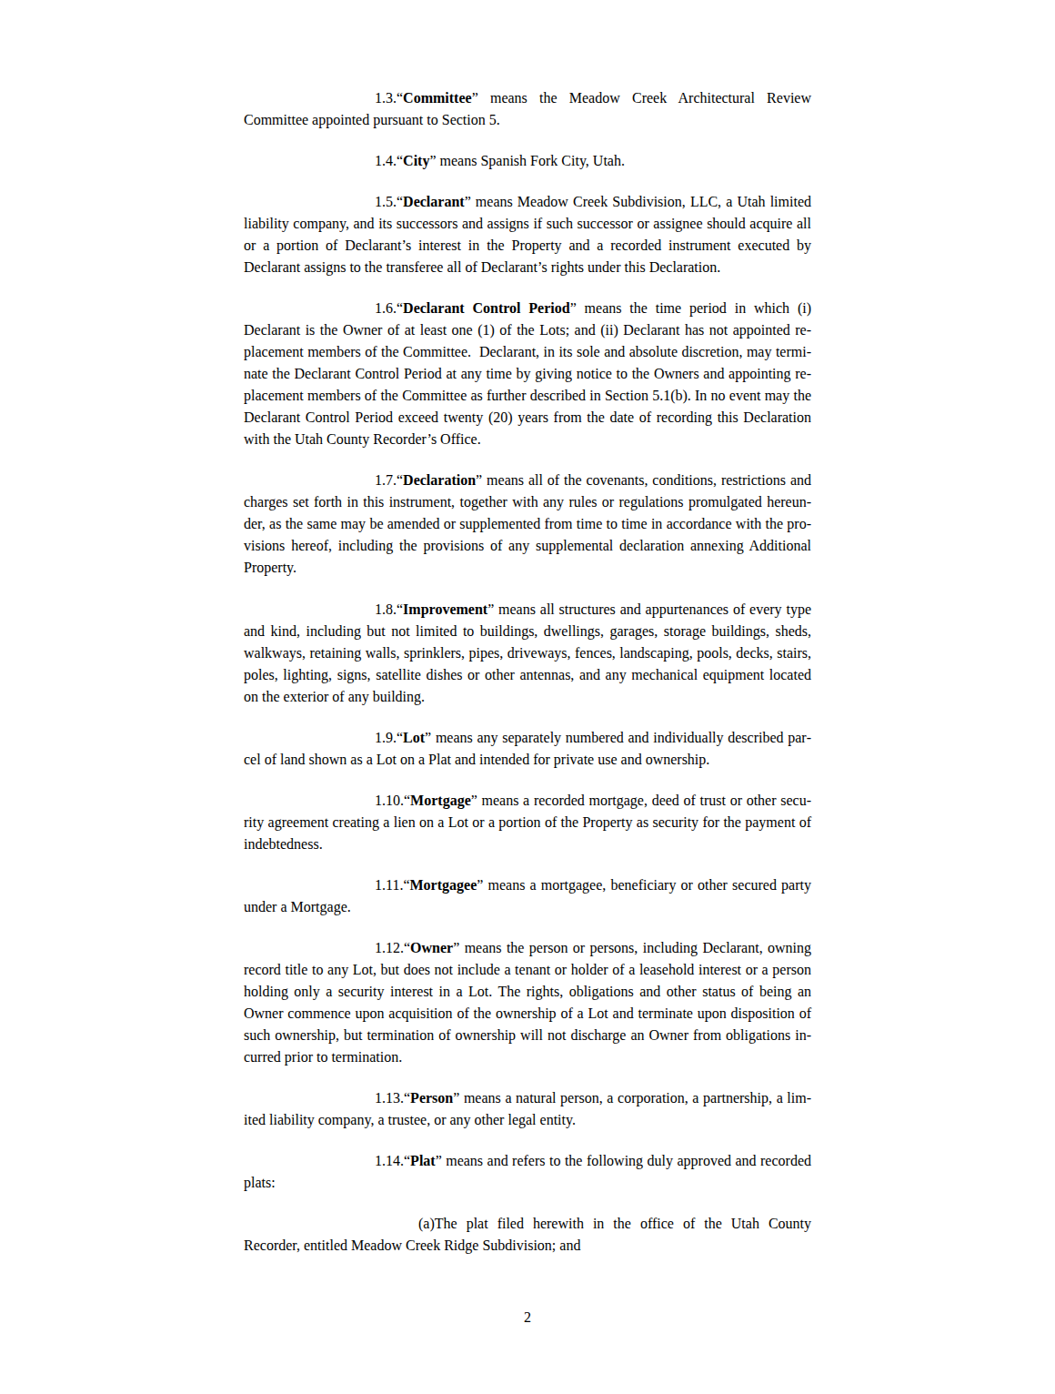1.3.“Committee” means the Meadow Creek Architectural Review Committee appointed pursuant to Section 5.
1.4.“City” means Spanish Fork City, Utah.
1.5.“Declarant” means Meadow Creek Subdivision, LLC, a Utah limited liability company, and its successors and assigns if such successor or assignee should acquire all or a portion of Declarant’s interest in the Property and a recorded instrument executed by Declarant assigns to the transferee all of Declarant’s rights under this Declaration.
1.6.“Declarant Control Period” means the time period in which (i) Declarant is the Owner of at least one (1) of the Lots; and (ii) Declarant has not appointed replacement members of the Committee. Declarant, in its sole and absolute discretion, may terminate the Declarant Control Period at any time by giving notice to the Owners and appointing replacement members of the Committee as further described in Section 5.1(b). In no event may the Declarant Control Period exceed twenty (20) years from the date of recording this Declaration with the Utah County Recorder’s Office.
1.7.“Declaration” means all of the covenants, conditions, restrictions and charges set forth in this instrument, together with any rules or regulations promulgated hereunder, as the same may be amended or supplemented from time to time in accordance with the provisions hereof, including the provisions of any supplemental declaration annexing Additional Property.
1.8.“Improvement” means all structures and appurtenances of every type and kind, including but not limited to buildings, dwellings, garages, storage buildings, sheds, walkways, retaining walls, sprinklers, pipes, driveways, fences, landscaping, pools, decks, stairs, poles, lighting, signs, satellite dishes or other antennas, and any mechanical equipment located on the exterior of any building.
1.9.“Lot” means any separately numbered and individually described parcel of land shown as a Lot on a Plat and intended for private use and ownership.
1.10.“Mortgage” means a recorded mortgage, deed of trust or other security agreement creating a lien on a Lot or a portion of the Property as security for the payment of indebtedness.
1.11.“Mortgagee” means a mortgagee, beneficiary or other secured party under a Mortgage.
1.12.“Owner” means the person or persons, including Declarant, owning record title to any Lot, but does not include a tenant or holder of a leasehold interest or a person holding only a security interest in a Lot. The rights, obligations and other status of being an Owner commence upon acquisition of the ownership of a Lot and terminate upon disposition of such ownership, but termination of ownership will not discharge an Owner from obligations incurred prior to termination.
1.13.“Person” means a natural person, a corporation, a partnership, a limited liability company, a trustee, or any other legal entity.
1.14.“Plat” means and refers to the following duly approved and recorded plats:
(a) The plat filed herewith in the office of the Utah County Recorder, entitled Meadow Creek Ridge Subdivision; and
2